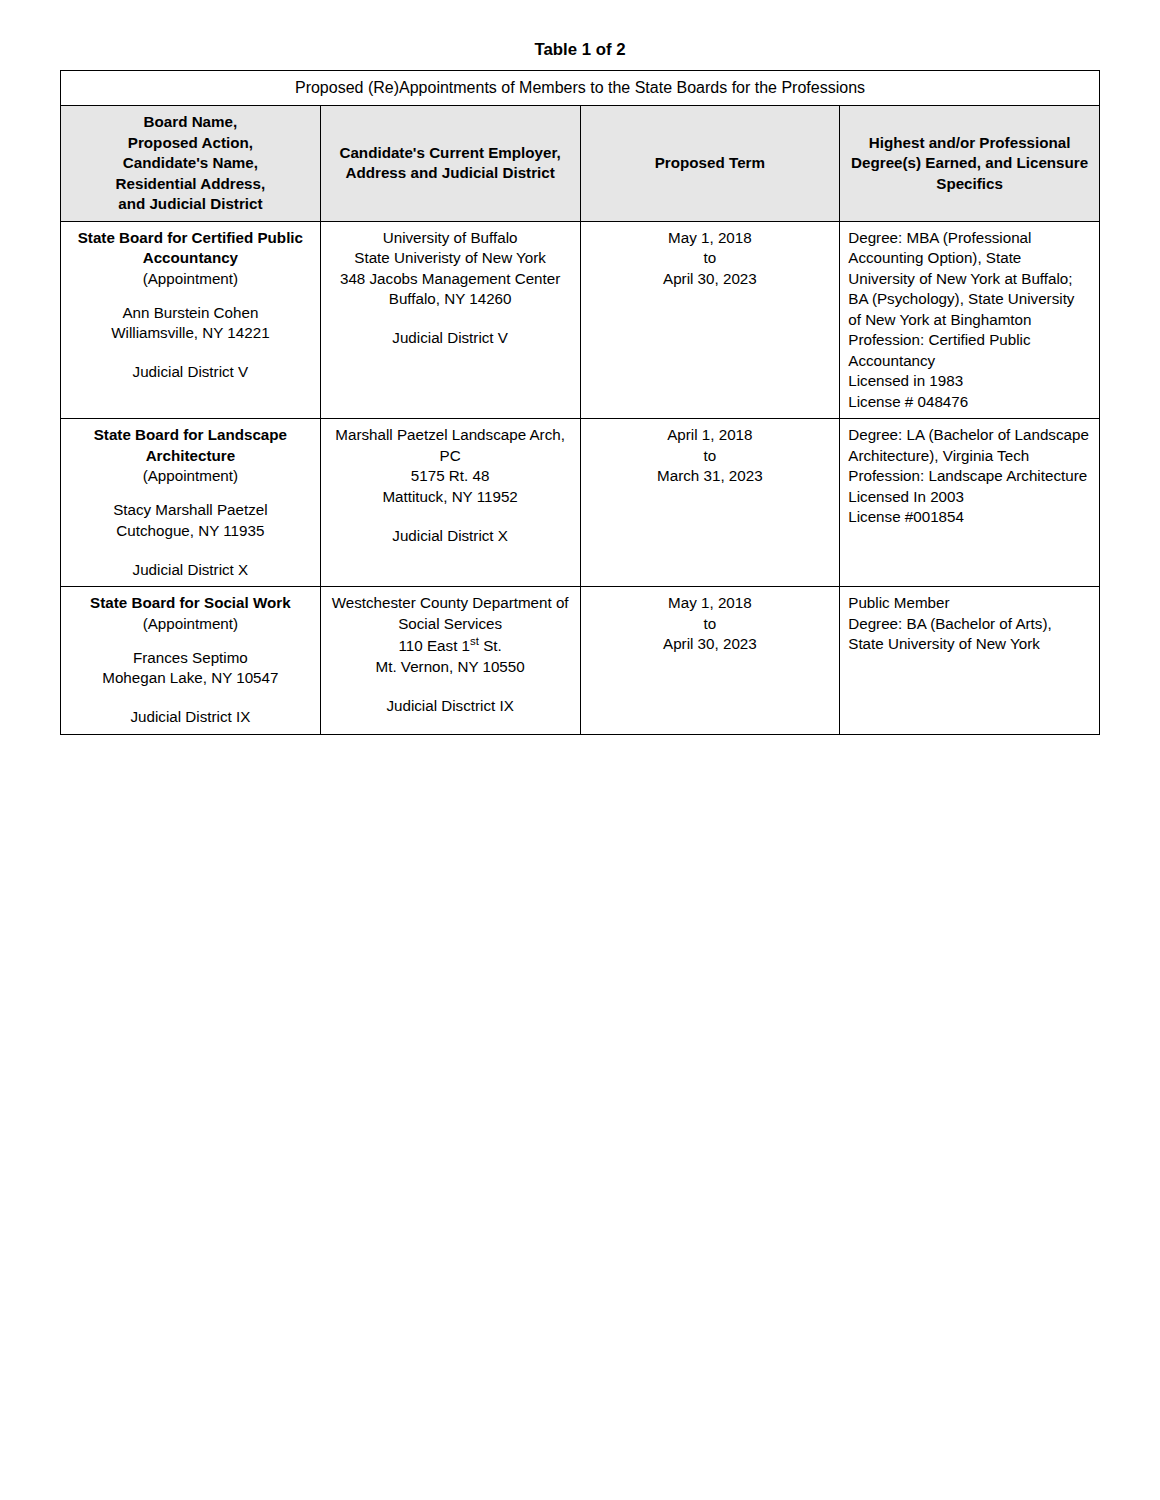Table 1 of 2
Proposed (Re)Appointments of Members to the State Boards for the Professions
| Board Name, Proposed Action, Candidate's Name, Residential Address, and Judicial District | Candidate's Current Employer, Address and Judicial District | Proposed Term | Highest and/or Professional Degree(s) Earned, and Licensure Specifics |
| --- | --- | --- | --- |
| State Board for Certified Public Accountancy (Appointment) Ann Burstein Cohen Williamsville, NY 14221 Judicial District V | University of Buffalo State Univeristy of New York 348 Jacobs Management Center Buffalo, NY 14260 Judicial District V | May 1, 2018 to April 30, 2023 | Degree: MBA (Professional Accounting Option), State University of New York at Buffalo; BA (Psychology), State University of New York at Binghamton Profession: Certified Public Accountancy Licensed in 1983 License # 048476 |
| State Board for Landscape Architecture (Appointment) Stacy Marshall Paetzel Cutchogue, NY 11935 Judicial District X | Marshall Paetzel Landscape Arch, PC 5175 Rt. 48 Mattituck, NY 11952 Judicial District X | April 1, 2018 to March 31, 2023 | Degree: LA (Bachelor of Landscape Architecture), Virginia Tech Profession: Landscape Architecture Licensed In 2003 License #001854 |
| State Board for Social Work (Appointment) Frances Septimo Mohegan Lake, NY 10547 Judicial District IX | Westchester County Department of Social Services 110 East 1 st St. Mt. Vernon, NY 10550 Judicial Disctrict IX | May 1, 2018 to April 30, 2023 | Public Member Degree: BA (Bachelor of Arts), State University of New York |